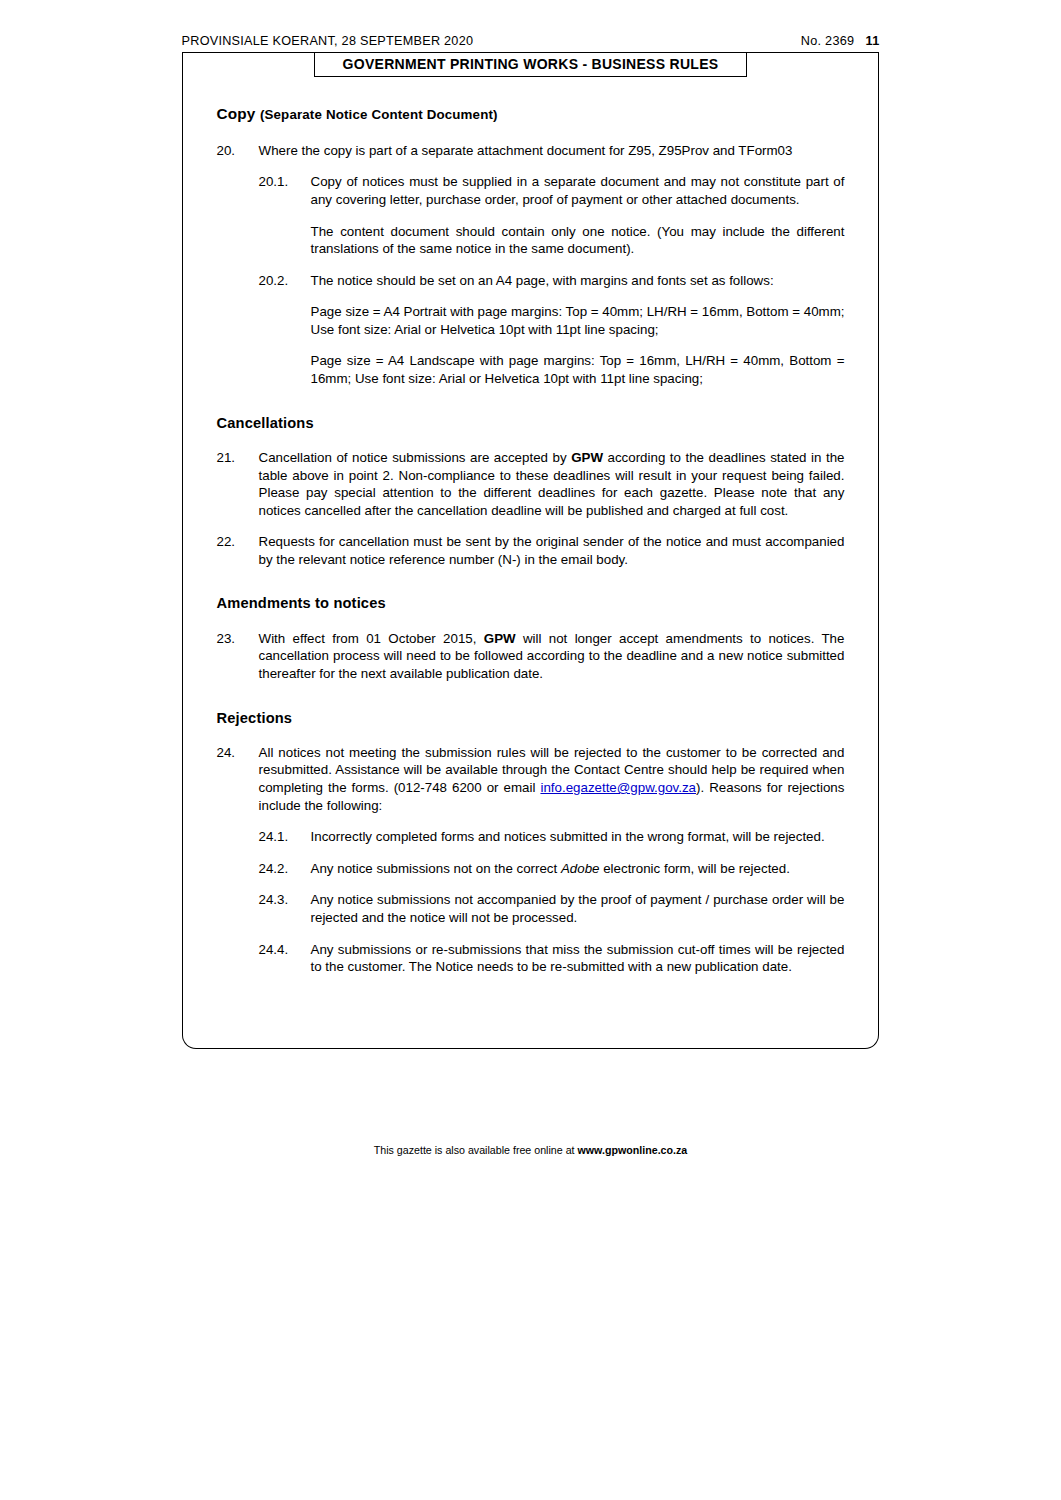PROVINSIALE KOERANT, 28 SEPTEMBER 2020
No. 2369 11
GOVERNMENT PRINTING WORKS - BUSINESS RULES
Copy (Separate Notice Content Document)
20.
Where the copy is part of a separate attachment document for Z95, Z95Prov and TForm03
20.1.
Copy of notices must be supplied in a separate document and may not constitute part of any covering letter, purchase order, proof of payment or other attached documents.
The content document should contain only one notice. (You may include the different translations of the same notice in the same document).
20.2.
The notice should be set on an A4 page, with margins and fonts set as follows:
Page size = A4 Portrait with page margins: Top = 40mm; LH/RH = 16mm, Bottom = 40mm; Use font size: Arial or Helvetica 10pt with 11pt line spacing;
Page size = A4 Landscape with page margins: Top = 16mm, LH/RH = 40mm, Bottom = 16mm; Use font size: Arial or Helvetica 10pt with 11pt line spacing;
Cancellations
21.
Cancellation of notice submissions are accepted by GPW according to the deadlines stated in the table above in point 2. Non-compliance to these deadlines will result in your request being failed. Please pay special attention to the different deadlines for each gazette. Please note that any notices cancelled after the cancellation deadline will be published and charged at full cost.
22.
Requests for cancellation must be sent by the original sender of the notice and must accompanied by the relevant notice reference number (N-) in the email body.
Amendments to notices
23.
With effect from 01 October 2015, GPW will not longer accept amendments to notices. The cancellation process will need to be followed according to the deadline and a new notice submitted thereafter for the next available publication date.
Rejections
24.
All notices not meeting the submission rules will be rejected to the customer to be corrected and resubmitted. Assistance will be available through the Contact Centre should help be required when completing the forms. (012-748 6200 or email info.egazette@gpw.gov.za). Reasons for rejections include the following:
24.1.
Incorrectly completed forms and notices submitted in the wrong format, will be rejected.
24.2.
Any notice submissions not on the correct Adobe electronic form, will be rejected.
24.3.
Any notice submissions not accompanied by the proof of payment / purchase order will be rejected and the notice will not be processed.
24.4.
Any submissions or re-submissions that miss the submission cut-off times will be rejected to the customer. The Notice needs to be re-submitted with a new publication date.
This gazette is also available free online at www.gpwonline.co.za